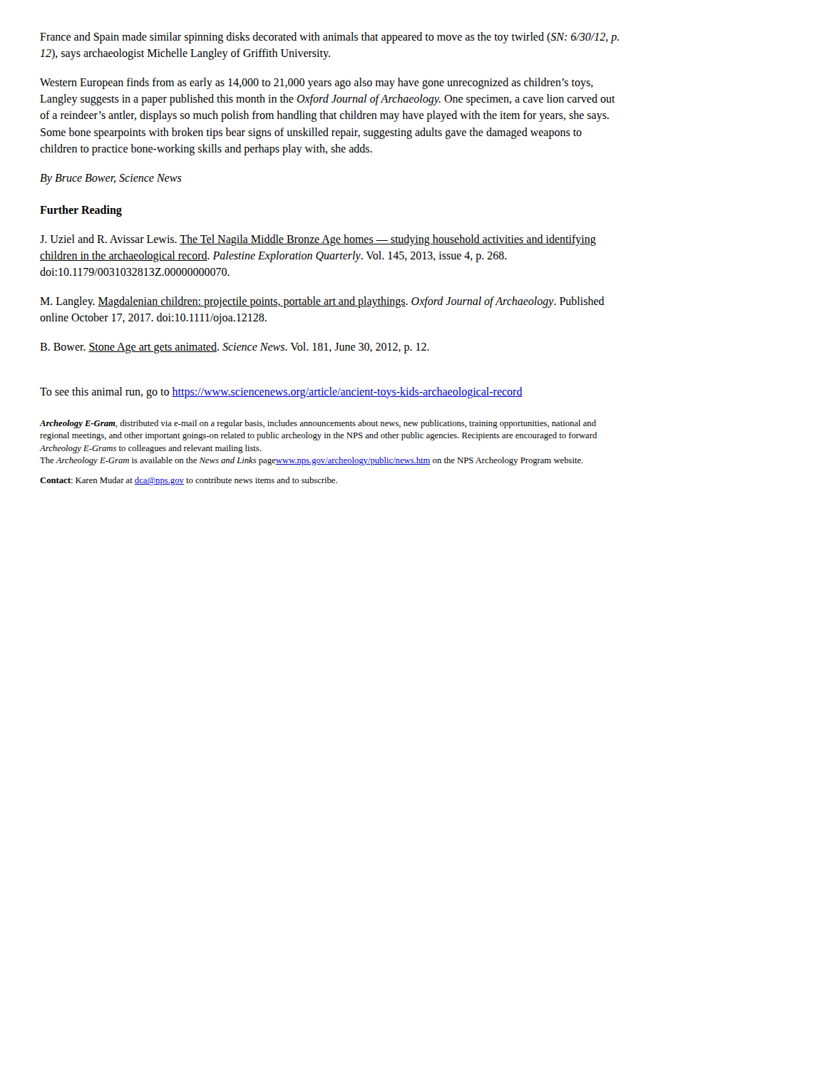France and Spain made similar spinning disks decorated with animals that appeared to move as the toy twirled (SN: 6/30/12, p. 12), says archaeologist Michelle Langley of Griffith University.
Western European finds from as early as 14,000 to 21,000 years ago also may have gone unrecognized as children’s toys, Langley suggests in a paper published this month in the Oxford Journal of Archaeology. One specimen, a cave lion carved out of a reindeer’s antler, displays so much polish from handling that children may have played with the item for years, she says. Some bone spearpoints with broken tips bear signs of unskilled repair, suggesting adults gave the damaged weapons to children to practice bone-working skills and perhaps play with, she adds.
By Bruce Bower, Science News
Further Reading
J. Uziel and R. Avissar Lewis. The Tel Nagila Middle Bronze Age homes — studying household activities and identifying children in the archaeological record. Palestine Exploration Quarterly. Vol. 145, 2013, issue 4, p. 268. doi:10.1179/0031032813Z.00000000070.
M. Langley. Magdalenian children: projectile points, portable art and playthings. Oxford Journal of Archaeology. Published online October 17, 2017. doi:10.1111/ojoa.12128.
B. Bower. Stone Age art gets animated. Science News. Vol. 181, June 30, 2012, p. 12.
To see this animal run, go to https://www.sciencenews.org/article/ancient-toys-kids-archaeological-record
Archeology E-Gram, distributed via e-mail on a regular basis, includes announcements about news, new publications, training opportunities, national and regional meetings, and other important goings-on related to public archeology in the NPS and other public agencies. Recipients are encouraged to forward Archeology E-Grams to colleagues and relevant mailing lists.
The Archeology E-Gram is available on the News and Links pagewww.nps.gov/archeology/public/news.htm on the NPS Archeology Program website.
Contact: Karen Mudar at dca@nps.gov to contribute news items and to subscribe.